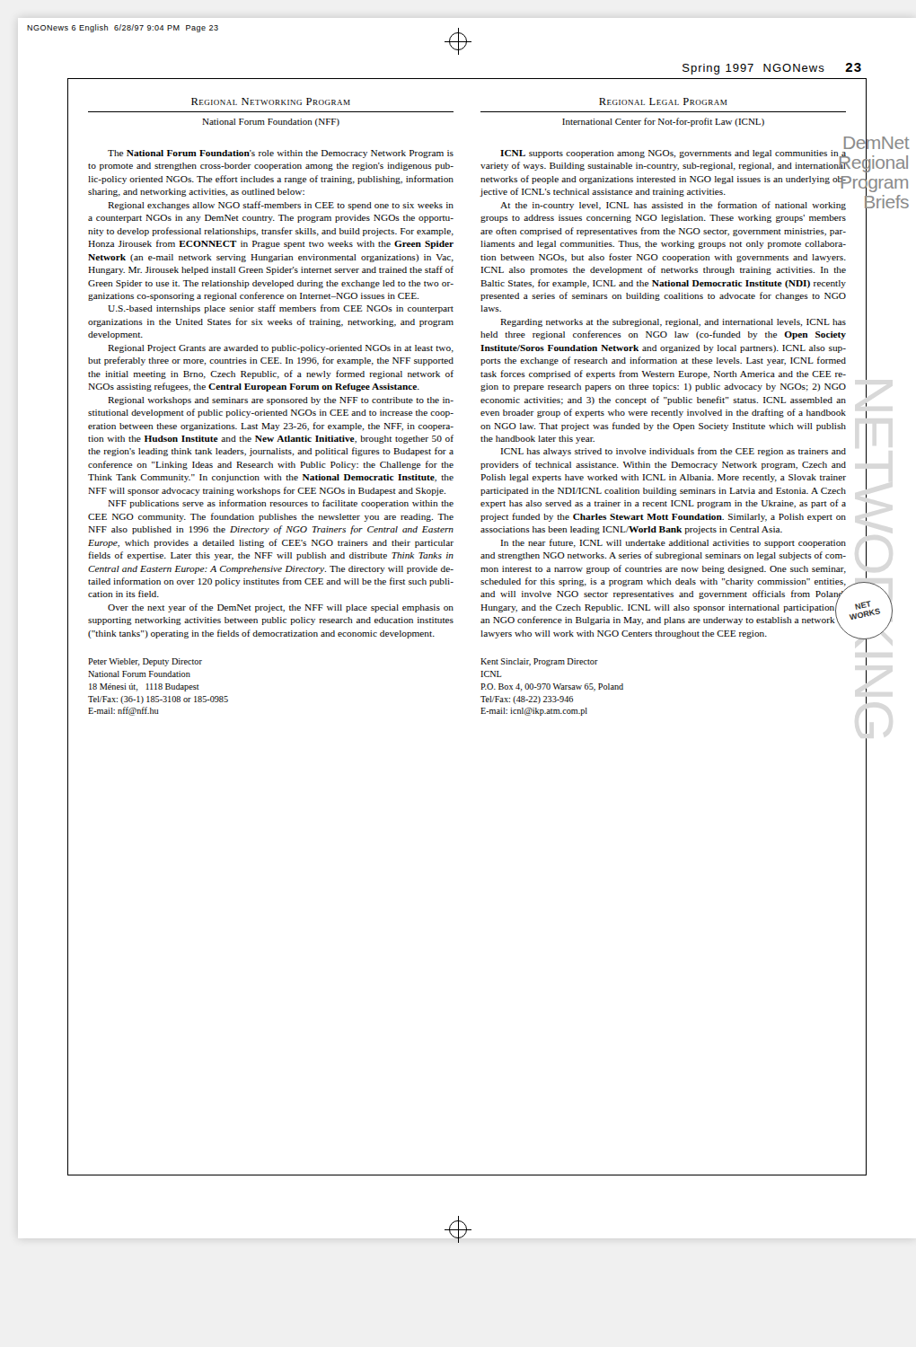NGONews 6 English 6/28/97 9:04 PM Page 23
Spring 1997 NGONews 23
Regional Networking Program
National Forum Foundation (NFF)
Regional Legal Program
International Center for Not-for-profit Law (ICNL)
DemNet
Regional
Program
Briefs
NETWORKING
NET
WORKS
The National Forum Foundation's role within the Democracy Network Program is to promote and strengthen cross-border cooperation among the region's indigenous public-policy oriented NGOs. The effort includes a range of training, publishing, information sharing, and networking activities, as outlined below:
Regional exchanges allow NGO staff-members in CEE to spend one to six weeks in a counterpart NGOs in any DemNet country. The program provides NGOs the opportunity to develop professional relationships, transfer skills, and build projects. For example, Honza Jirousek from ECONNECT in Prague spent two weeks with the Green Spider Network (an e-mail network serving Hungarian environmental organizations) in Vac, Hungary. Mr. Jirousek helped install Green Spider's internet server and trained the staff of Green Spider to use it. The relationship developed during the exchange led to the two organizations co-sponsoring a regional conference on Internet–NGO issues in CEE.
U.S.-based internships place senior staff members from CEE NGOs in counterpart organizations in the United States for six weeks of training, networking, and program development.
Regional Project Grants are awarded to public-policy-oriented NGOs in at least two, but preferably three or more, countries in CEE. In 1996, for example, the NFF supported the initial meeting in Brno, Czech Republic, of a newly formed regional network of NGOs assisting refugees, the Central European Forum on Refugee Assistance.
Regional workshops and seminars are sponsored by the NFF to contribute to the institutional development of public policy-oriented NGOs in CEE and to increase the cooperation between these organizations. Last May 23-26, for example, the NFF, in cooperation with the Hudson Institute and the New Atlantic Initiative, brought together 50 of the region's leading think tank leaders, journalists, and political figures to Budapest for a conference on "Linking Ideas and Research with Public Policy: the Challenge for the Think Tank Community." In conjunction with the National Democratic Institute, the NFF will sponsor advocacy training workshops for CEE NGOs in Budapest and Skopje.
NFF publications serve as information resources to facilitate cooperation within the CEE NGO community. The foundation publishes the newsletter you are reading. The NFF also published in 1996 the Directory of NGO Trainers for Central and Eastern Europe, which provides a detailed listing of CEE's NGO trainers and their particular fields of expertise. Later this year, the NFF will publish and distribute Think Tanks in Central and Eastern Europe: A Comprehensive Directory. The directory will provide detailed information on over 120 policy institutes from CEE and will be the first such publication in its field.
Over the next year of the DemNet project, the NFF will place special emphasis on supporting networking activities between public policy research and education institutes ("think tanks") operating in the fields of democratization and economic development.
Peter Wiebler, Deputy Director
National Forum Foundation
18 Ménesi út, 1118 Budapest
Tel/Fax: (36-1) 185-3108 or 185-0985
E-mail: nff@nff.hu
ICNL supports cooperation among NGOs, governments and legal communities in a variety of ways. Building sustainable in-country, sub-regional, regional, and international networks of people and organizations interested in NGO legal issues is an underlying objective of ICNL's technical assistance and training activities.
At the in-country level, ICNL has assisted in the formation of national working groups to address issues concerning NGO legislation. These working groups' members are often comprised of representatives from the NGO sector, government ministries, parliaments and legal communities. Thus, the working groups not only promote collaboration between NGOs, but also foster NGO cooperation with governments and lawyers. ICNL also promotes the development of networks through training activities. In the Baltic States, for example, ICNL and the National Democratic Institute (NDI) recently presented a series of seminars on building coalitions to advocate for changes to NGO laws.
Regarding networks at the subregional, regional, and international levels, ICNL has held three regional conferences on NGO law (co-funded by the Open Society Institute/Soros Foundation Network and organized by local partners). ICNL also supports the exchange of research and information at these levels. Last year, ICNL formed task forces comprised of experts from Western Europe, North America and the CEE region to prepare research papers on three topics: 1) public advocacy by NGOs; 2) NGO economic activities; and 3) the concept of "public benefit" status. ICNL assembled an even broader group of experts who were recently involved in the drafting of a handbook on NGO law. That project was funded by the Open Society Institute which will publish the handbook later this year.
ICNL has always strived to involve individuals from the CEE region as trainers and providers of technical assistance. Within the Democracy Network program, Czech and Polish legal experts have worked with ICNL in Albania. More recently, a Slovak trainer participated in the NDI/ICNL coalition building seminars in Latvia and Estonia. A Czech expert has also served as a trainer in a recent ICNL program in the Ukraine, as part of a project funded by the Charles Stewart Mott Foundation. Similarly, a Polish expert on associations has been leading ICNL/World Bank projects in Central Asia.
In the near future, ICNL will undertake additional activities to support cooperation and strengthen NGO networks. A series of subregional seminars on legal subjects of common interest to a narrow group of countries are now being designed. One such seminar, scheduled for this spring, is a program which deals with "charity commission" entities, and will involve NGO sector representatives and government officials from Poland, Hungary, and the Czech Republic. ICNL will also sponsor international participation in an NGO conference in Bulgaria in May, and plans are underway to establish a network of lawyers who will work with NGO Centers throughout the CEE region.
Kent Sinclair, Program Director
ICNL
P.O. Box 4, 00-970 Warsaw 65, Poland
Tel/Fax: (48-22) 233-946
E-mail: icnl@ikp.atm.com.pl